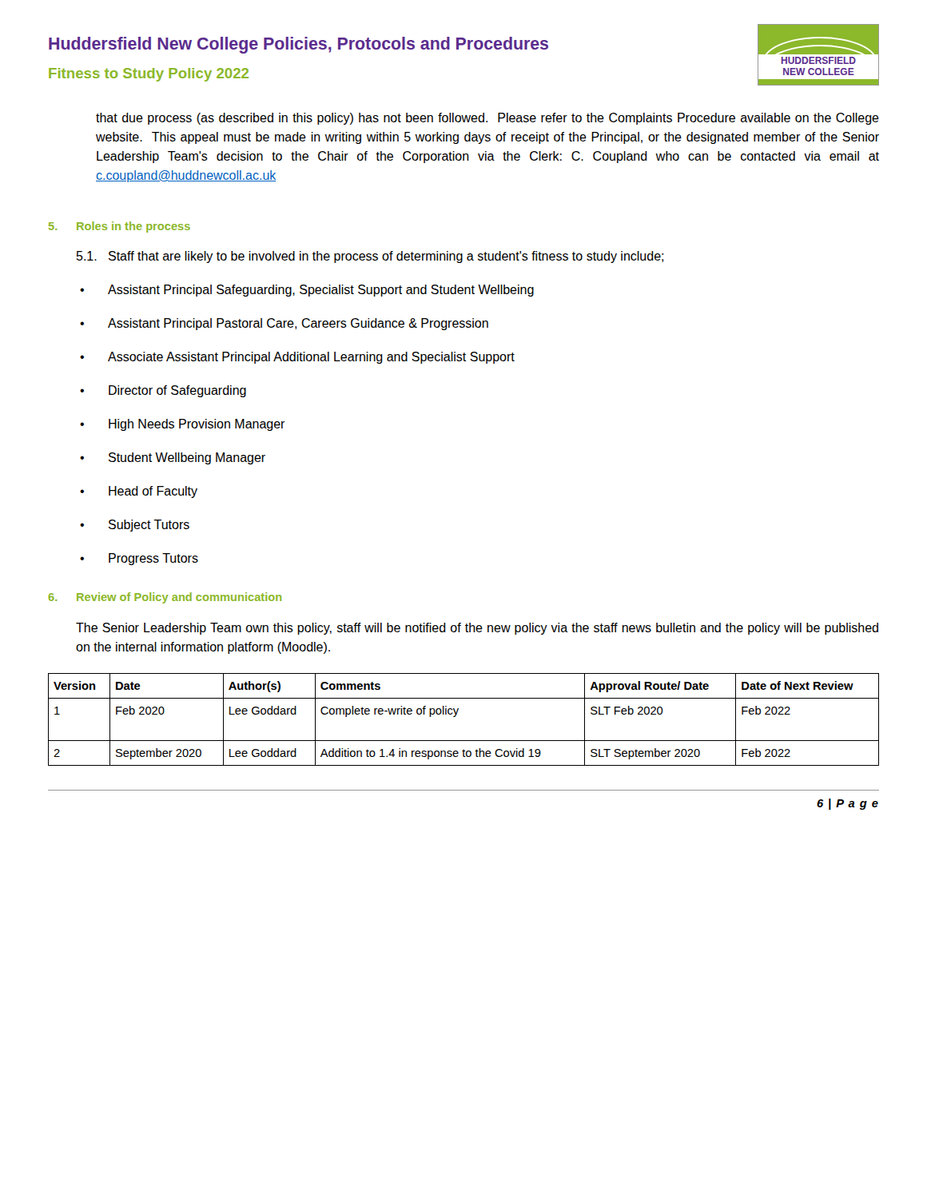HUDDERSFIELD
NEW COLLEGE
Huddersfield New College Policies, Protocols and Procedures
Fitness to Study Policy 2022
that due process (as described in this policy) has not been followed. Please refer to the Complaints Procedure available on the College website. This appeal must be made in writing within 5 working days of receipt of the Principal, or the designated member of the Senior Leadership Team's decision to the Chair of the Corporation via the Clerk: C. Coupland who can be contacted via email at c.coupland@huddnewcoll.ac.uk
5. Roles in the process
5.1. Staff that are likely to be involved in the process of determining a student's fitness to study include;
Assistant Principal Safeguarding, Specialist Support and Student Wellbeing
Assistant Principal Pastoral Care, Careers Guidance & Progression
Associate Assistant Principal Additional Learning and Specialist Support
Director of Safeguarding
High Needs Provision Manager
Student Wellbeing Manager
Head of Faculty
Subject Tutors
Progress Tutors
6. Review of Policy and communication
The Senior Leadership Team own this policy, staff will be notified of the new policy via the staff news bulletin and the policy will be published on the internal information platform (Moodle).
| Version | Date | Author(s) | Comments | Approval Route/ Date | Date of Next Review |
| --- | --- | --- | --- | --- | --- |
| 1 | Feb 2020 | Lee Goddard | Complete re-write of policy | SLT Feb 2020 | Feb 2022 |
| 2 | September 2020 | Lee Goddard | Addition to 1.4 in response to the Covid 19 | SLT September 2020 | Feb 2022 |
6 | P a g e